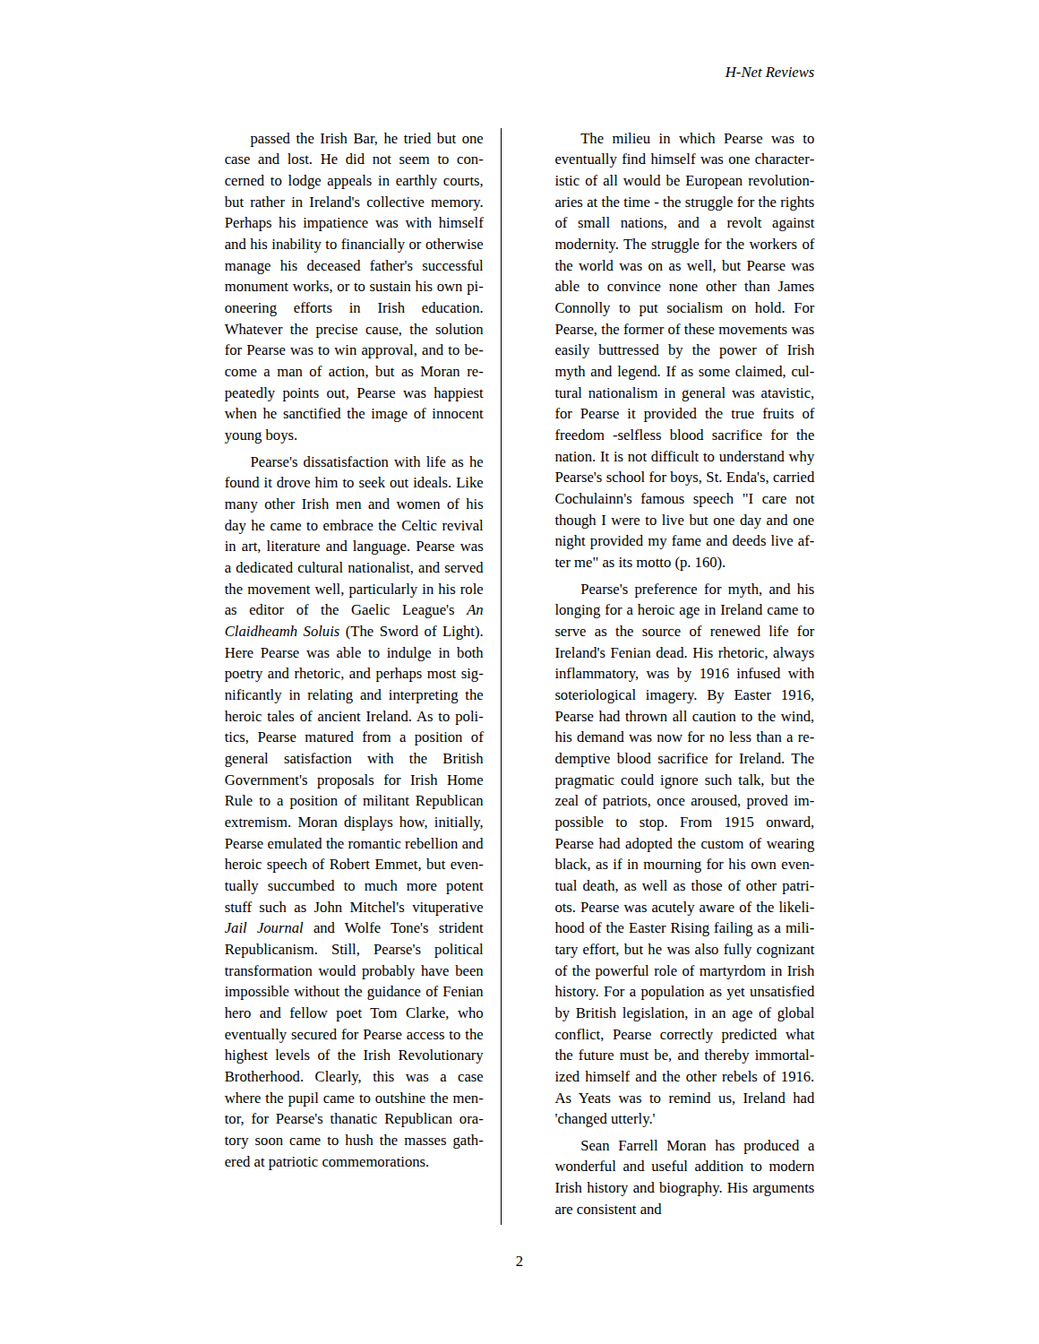H-Net Reviews
passed the Irish Bar, he tried but one case and lost. He did not seem to concerned to lodge appeals in earthly courts, but rather in Ireland's collective memory. Perhaps his impatience was with himself and his inability to financially or otherwise manage his deceased father's successful monument works, or to sustain his own pioneering efforts in Irish education. Whatever the precise cause, the solution for Pearse was to win approval, and to become a man of action, but as Moran repeatedly points out, Pearse was happiest when he sanctified the image of innocent young boys.
Pearse's dissatisfaction with life as he found it drove him to seek out ideals. Like many other Irish men and women of his day he came to embrace the Celtic revival in art, literature and language. Pearse was a dedicated cultural nationalist, and served the movement well, particularly in his role as editor of the Gaelic League's An Claidheamh Soluis (The Sword of Light). Here Pearse was able to indulge in both poetry and rhetoric, and perhaps most significantly in relating and interpreting the heroic tales of ancient Ireland. As to politics, Pearse matured from a position of general satisfaction with the British Government's proposals for Irish Home Rule to a position of militant Republican extremism. Moran displays how, initially, Pearse emulated the romantic rebellion and heroic speech of Robert Emmet, but eventually succumbed to much more potent stuff such as John Mitchel's vituperative Jail Journal and Wolfe Tone's strident Republicanism. Still, Pearse's political transformation would probably have been impossible without the guidance of Fenian hero and fellow poet Tom Clarke, who eventually secured for Pearse access to the highest levels of the Irish Revolutionary Brotherhood. Clearly, this was a case where the pupil came to outshine the mentor, for Pearse's thanatic Republican oratory soon came to hush the masses gathered at patriotic commemorations.
The milieu in which Pearse was to eventually find himself was one characteristic of all would be European revolutionaries at the time - the struggle for the rights of small nations, and a revolt against modernity. The struggle for the workers of the world was on as well, but Pearse was able to convince none other than James Connolly to put socialism on hold. For Pearse, the former of these movements was easily buttressed by the power of Irish myth and legend. If as some claimed, cultural nationalism in general was atavistic, for Pearse it provided the true fruits of freedom -selfless blood sacrifice for the nation. It is not difficult to understand why Pearse's school for boys, St. Enda's, carried Cochulainn's famous speech "I care not though I were to live but one day and one night provided my fame and deeds live after me" as its motto (p. 160).
Pearse's preference for myth, and his longing for a heroic age in Ireland came to serve as the source of renewed life for Ireland's Fenian dead. His rhetoric, always inflammatory, was by 1916 infused with soteriological imagery. By Easter 1916, Pearse had thrown all caution to the wind, his demand was now for no less than a redemptive blood sacrifice for Ireland. The pragmatic could ignore such talk, but the zeal of patriots, once aroused, proved impossible to stop. From 1915 onward, Pearse had adopted the custom of wearing black, as if in mourning for his own eventual death, as well as those of other patriots. Pearse was acutely aware of the likelihood of the Easter Rising failing as a military effort, but he was also fully cognizant of the powerful role of martyrdom in Irish history. For a population as yet unsatisfied by British legislation, in an age of global conflict, Pearse correctly predicted what the future must be, and thereby immortalized himself and the other rebels of 1916. As Yeats was to remind us, Ireland had 'changed utterly.'
Sean Farrell Moran has produced a wonderful and useful addition to modern Irish history and biography. His arguments are consistent and
2